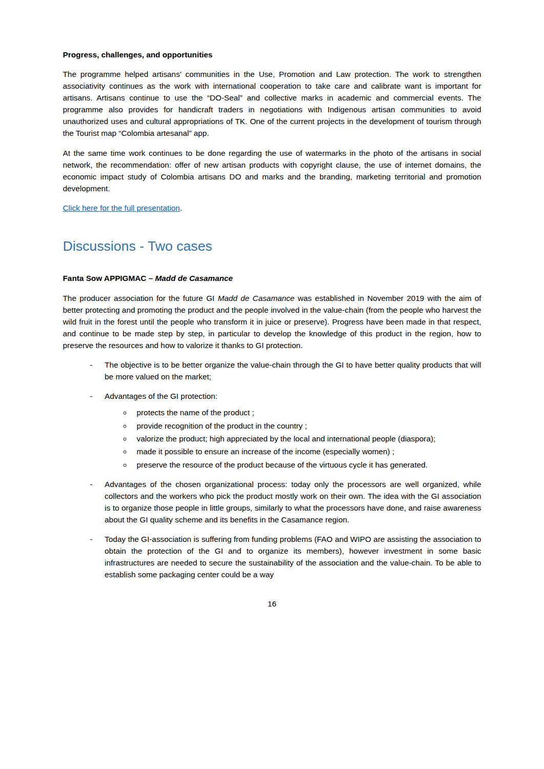Progress, challenges, and opportunities
The programme helped artisans’ communities in the Use, Promotion and Law protection. The work to strengthen associativity continues as the work with international cooperation to take care and calibrate want is important for artisans. Artisans continue to use the “DO-Seal” and collective marks in academic and commercial events. The programme also provides for handicraft traders in negotiations with Indigenous artisan communities to avoid unauthorized uses and cultural appropriations of TK. One of the current projects in the development of tourism through the Tourist map “Colombia artesanal” app.
At the same time work continues to be done regarding the use of watermarks in the photo of the artisans in social network, the recommendation: offer of new artisan products with copyright clause, the use of internet domains, the economic impact study of Colombia artisans DO and marks and the branding, marketing territorial and promotion development.
Click here for the full presentation.
Discussions - Two cases
Fanta Sow APPIGMAC – Madd de Casamance
The producer association for the future GI Madd de Casamance was established in November 2019 with the aim of better protecting and promoting the product and the people involved in the value-chain (from the people who harvest the wild fruit in the forest until the people who transform it in juice or preserve). Progress have been made in that respect, and continue to be made step by step, in particular to develop the knowledge of this product in the region, how to preserve the resources and how to valorize it thanks to GI protection.
The objective is to be better organize the value-chain through the GI to have better quality products that will be more valued on the market;
Advantages of the GI protection:
protects the name of the product ;
provide recognition of the product in the country ;
valorize the product; high appreciated by the local and international people (diaspora);
made it possible to ensure an increase of the income (especially women) ;
preserve the resource of the product because of the virtuous cycle it has generated.
Advantages of the chosen organizational process: today only the processors are well organized, while collectors and the workers who pick the product mostly work on their own. The idea with the GI association is to organize those people in little groups, similarly to what the processors have done, and raise awareness about the GI quality scheme and its benefits in the Casamance region.
Today the GI-association is suffering from funding problems (FAO and WIPO are assisting the association to obtain the protection of the GI and to organize its members), however investment in some basic infrastructures are needed to secure the sustainability of the association and the value-chain. To be able to establish some packaging center could be a way
16